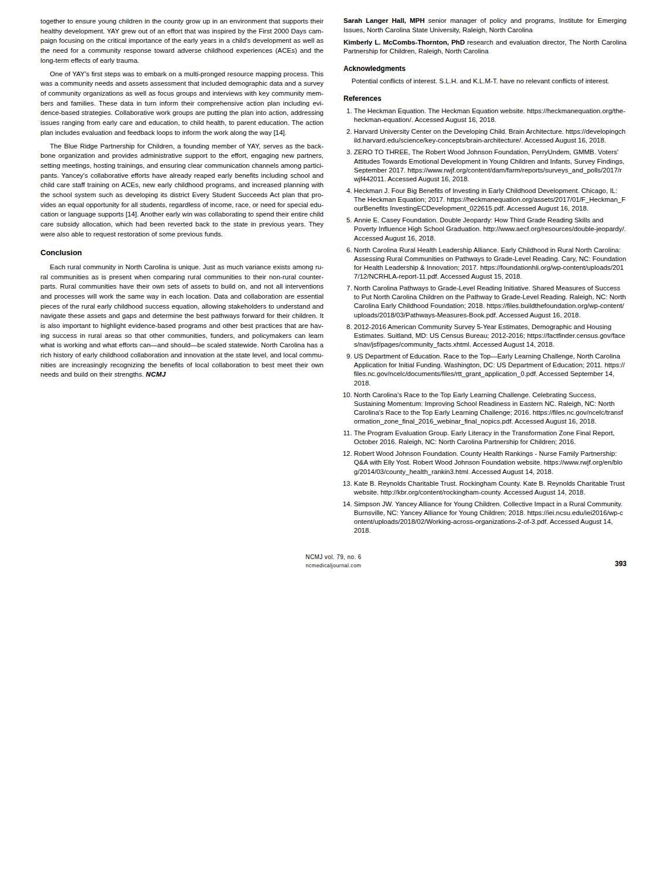together to ensure young children in the county grow up in an environment that supports their healthy development. YAY grew out of an effort that was inspired by the First 2000 Days campaign focusing on the critical importance of the early years in a child's development as well as the need for a community response toward adverse childhood experiences (ACEs) and the long-term effects of early trauma.
One of YAY's first steps was to embark on a multi-pronged resource mapping process. This was a community needs and assets assessment that included demographic data and a survey of community organizations as well as focus groups and interviews with key community members and families. These data in turn inform their comprehensive action plan including evidence-based strategies. Collaborative work groups are putting the plan into action, addressing issues ranging from early care and education, to child health, to parent education. The action plan includes evaluation and feedback loops to inform the work along the way [14].
The Blue Ridge Partnership for Children, a founding member of YAY, serves as the backbone organization and provides administrative support to the effort, engaging new partners, setting meetings, hosting trainings, and ensuring clear communication channels among participants. Yancey's collaborative efforts have already reaped early benefits including school and child care staff training on ACEs, new early childhood programs, and increased planning with the school system such as developing its district Every Student Succeeds Act plan that provides an equal opportunity for all students, regardless of income, race, or need for special education or language supports [14]. Another early win was collaborating to spend their entire child care subsidy allocation, which had been reverted back to the state in previous years. They were also able to request restoration of some previous funds.
Conclusion
Each rural community in North Carolina is unique. Just as much variance exists among rural communities as is present when comparing rural communities to their non-rural counterparts. Rural communities have their own sets of assets to build on, and not all interventions and processes will work the same way in each location. Data and collaboration are essential pieces of the rural early childhood success equation, allowing stakeholders to understand and navigate these assets and gaps and determine the best pathways forward for their children. It is also important to highlight evidence-based programs and other best practices that are having success in rural areas so that other communities, funders, and policymakers can learn what is working and what efforts can—and should—be scaled statewide. North Carolina has a rich history of early childhood collaboration and innovation at the state level, and local communities are increasingly recognizing the benefits of local collaboration to best meet their own needs and build on their strengths. NCMJ
Sarah Langer Hall, MPH senior manager of policy and programs, Institute for Emerging Issues, North Carolina State University, Raleigh, North Carolina
Kimberly L. McCombs-Thornton, PhD research and evaluation director, The North Carolina Partnership for Children, Raleigh, North Carolina
Acknowledgments
Potential conflicts of interest. S.L.H. and K.L.M-T. have no relevant conflicts of interest.
References
The Heckman Equation. The Heckman Equation website. https://heckmanequation.org/the-heckman-equation/. Accessed August 16, 2018.
Harvard University Center on the Developing Child. Brain Architecture. https://developingchild.harvard.edu/science/key-concepts/brain-architecture/. Accessed August 16, 2018.
ZERO TO THREE, The Robert Wood Johnson Foundation, PerryUndem, GMMB. Voters' Attitudes Towards Emotional Development in Young Children and Infants, Survey Findings, September 2017. https://www.rwjf.org/content/dam/farm/reports/surveys_and_polls/2017/rwjf442011. Accessed August 16, 2018.
Heckman J. Four Big Benefits of Investing in Early Childhood Development. Chicago, IL: The Heckman Equation; 2017. https://heckmanequation.org/assets/2017/01/F_Heckman_FourBenefits InvestingECDevelopment_022615.pdf. Accessed August 16, 2018.
Annie E. Casey Foundation. Double Jeopardy: How Third Grade Reading Skills and Poverty Influence High School Graduation. http://www.aecf.org/resources/double-jeopardy/. Accessed August 16, 2018.
North Carolina Rural Health Leadership Alliance. Early Childhood in Rural North Carolina: Assessing Rural Communities on Pathways to Grade-Level Reading. Cary, NC: Foundation for Health Leadership & Innovation; 2017. https://foundationhli.org/wp-content/uploads/2017/12/NCRHLA-report-11.pdf. Accessed August 15, 2018.
North Carolina Pathways to Grade-Level Reading Initiative. Shared Measures of Success to Put North Carolina Children on the Pathway to Grade-Level Reading. Raleigh, NC: North Carolina Early Childhood Foundation; 2018. https://files.buildthefoundation.org/wp-content/uploads/2018/03/Pathways-Measures-Book.pdf. Accessed August 16, 2018.
2012-2016 American Community Survey 5-Year Estimates, Demographic and Housing Estimates. Suitland, MD: US Census Bureau; 2012-2016; https://factfinder.census.gov/faces/nav/jsf/pages/community_facts.xhtml. Accessed August 14, 2018.
US Department of Education. Race to the Top—Early Learning Challenge, North Carolina Application for Initial Funding. Washington, DC: US Department of Education; 2011. https://files.nc.gov/ncelc/documents/files/rtt_grant_application_0.pdf. Accessed September 14, 2018.
North Carolina's Race to the Top Early Learning Challenge. Celebrating Success, Sustaining Momentum: Improving School Readiness in Eastern NC. Raleigh, NC: North Carolina's Race to the Top Early Learning Challenge; 2016. https://files.nc.gov/ncelc/transformation_zone_final_2016_webinar_final_nopics.pdf. Accessed August 16, 2018.
The Program Evaluation Group. Early Literacy in the Transformation Zone Final Report, October 2016. Raleigh, NC: North Carolina Partnership for Children; 2016.
Robert Wood Johnson Foundation. County Health Rankings - Nurse Family Partnership: Q&A with Elly Yost. Robert Wood Johnson Foundation website. https://www.rwjf.org/en/blog/2014/03/county_health_rankin3.html. Accessed August 14, 2018.
Kate B. Reynolds Charitable Trust. Rockingham County. Kate B. Reynolds Charitable Trust website. http://kbr.org/content/rockingham-county. Accessed August 14, 2018.
Simpson JW. Yancey Alliance for Young Children. Collective Impact in a Rural Community. Burnsville, NC: Yancey Alliance for Young Children; 2018. https://iei.ncsu.edu/iei2016/wp-content/uploads/2018/02/Working-across-organizations-2-of-3.pdf. Accessed August 14, 2018.
NCMJ vol. 79, no. 6 ncmedicaljournal.com
393